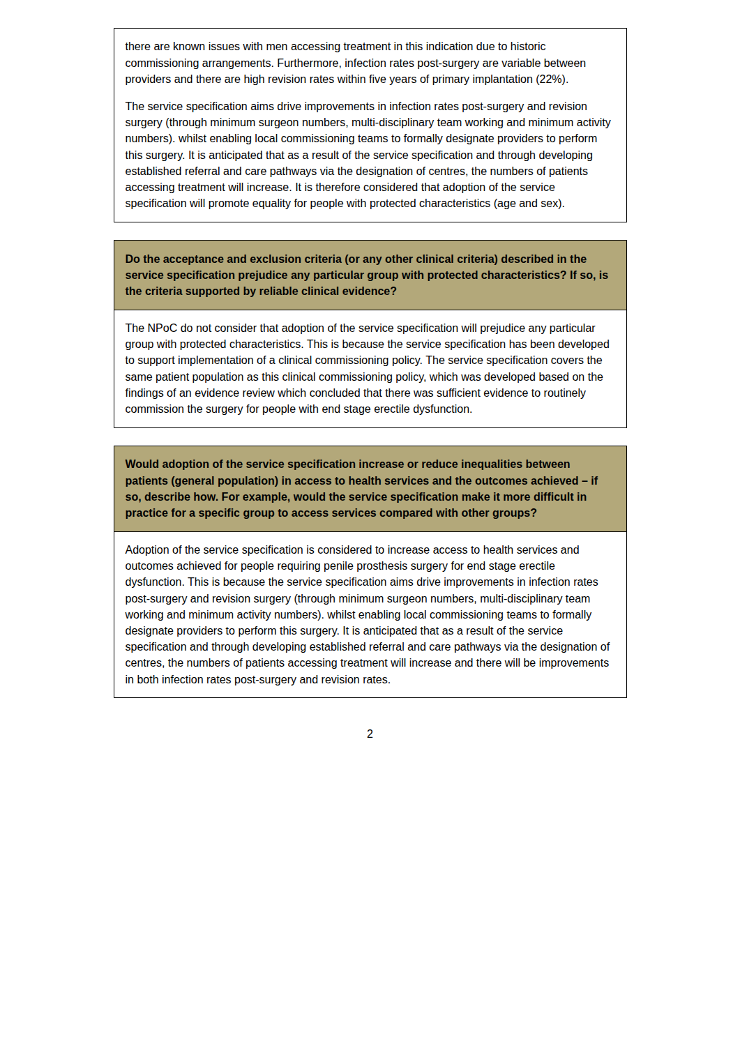there are known issues with men accessing treatment in this indication due to historic commissioning arrangements. Furthermore, infection rates post-surgery are variable between providers and there are high revision rates within five years of primary implantation (22%).
The service specification aims drive improvements in infection rates post-surgery and revision surgery (through minimum surgeon numbers, multi-disciplinary team working and minimum activity numbers). whilst enabling local commissioning teams to formally designate providers to perform this surgery. It is anticipated that as a result of the service specification and through developing established referral and care pathways via the designation of centres, the numbers of patients accessing treatment will increase. It is therefore considered that adoption of the service specification will promote equality for people with protected characteristics (age and sex).
Do the acceptance and exclusion criteria (or any other clinical criteria) described in the service specification prejudice any particular group with protected characteristics? If so, is the criteria supported by reliable clinical evidence?
The NPoC do not consider that adoption of the service specification will prejudice any particular group with protected characteristics. This is because the service specification has been developed to support implementation of a clinical commissioning policy. The service specification covers the same patient population as this clinical commissioning policy, which was developed based on the findings of an evidence review which concluded that there was sufficient evidence to routinely commission the surgery for people with end stage erectile dysfunction.
Would adoption of the service specification increase or reduce inequalities between patients (general population) in access to health services and the outcomes achieved – if so, describe how. For example, would the service specification make it more difficult in practice for a specific group to access services compared with other groups?
Adoption of the service specification is considered to increase access to health services and outcomes achieved for people requiring penile prosthesis surgery for end stage erectile dysfunction. This is because the service specification aims drive improvements in infection rates post-surgery and revision surgery (through minimum surgeon numbers, multi-disciplinary team working and minimum activity numbers). whilst enabling local commissioning teams to formally designate providers to perform this surgery. It is anticipated that as a result of the service specification and through developing established referral and care pathways via the designation of centres, the numbers of patients accessing treatment will increase and there will be improvements in both infection rates post-surgery and revision rates.
2